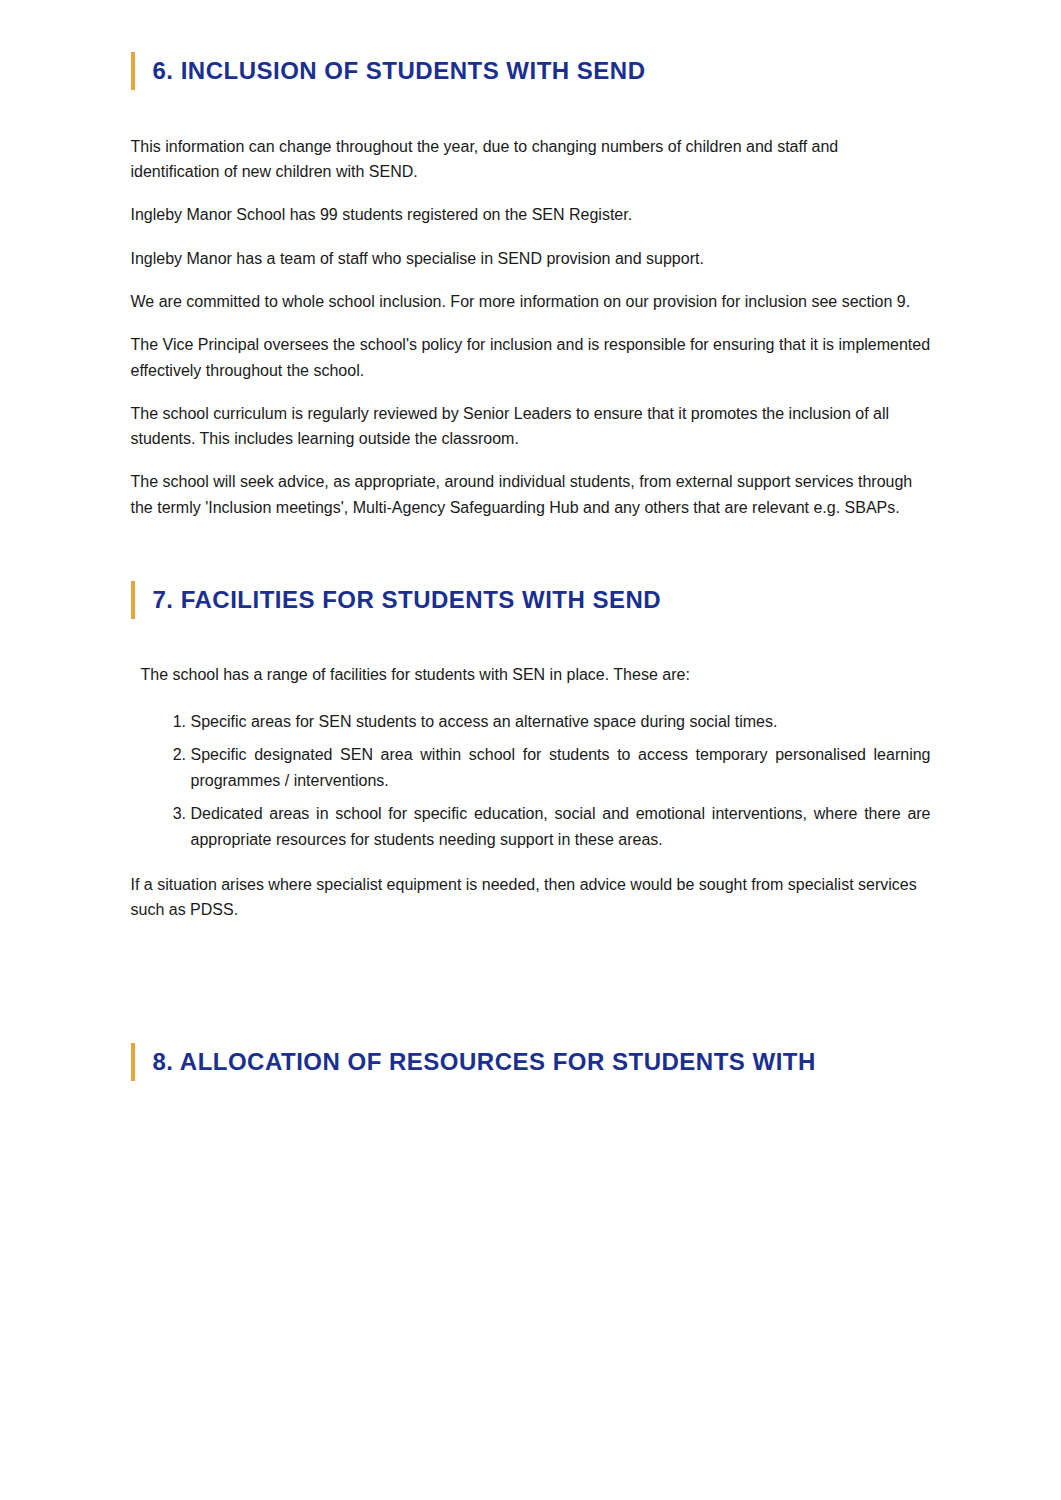6. INCLUSION OF STUDENTS WITH SEND
This information can change throughout the year, due to changing numbers of children and staff and identification of new children with SEND.
Ingleby Manor School has 99 students registered on the SEN Register.
Ingleby Manor has a team of staff who specialise in SEND provision and support.
We are committed to whole school inclusion. For more information on our provision for inclusion see section 9.
The Vice Principal oversees the school's policy for inclusion and is responsible for ensuring that it is implemented effectively throughout the school.
The school curriculum is regularly reviewed by Senior Leaders to ensure that it promotes the inclusion of all students. This includes learning outside the classroom.
The school will seek advice, as appropriate, around individual students, from external support services through the termly 'Inclusion meetings', Multi-Agency Safeguarding Hub and any others that are relevant e.g. SBAPs.
7. FACILITIES FOR STUDENTS WITH SEND
The school has a range of facilities for students with SEN in place. These are:
Specific areas for SEN students to access an alternative space during social times.
Specific designated SEN area within school for students to access temporary personalised learning programmes / interventions.
Dedicated areas in school for specific education, social and emotional interventions, where there are appropriate resources for students needing support in these areas.
If a situation arises where specialist equipment is needed, then advice would be sought from specialist services such as PDSS.
8. ALLOCATION OF RESOURCES FOR STUDENTS WITH